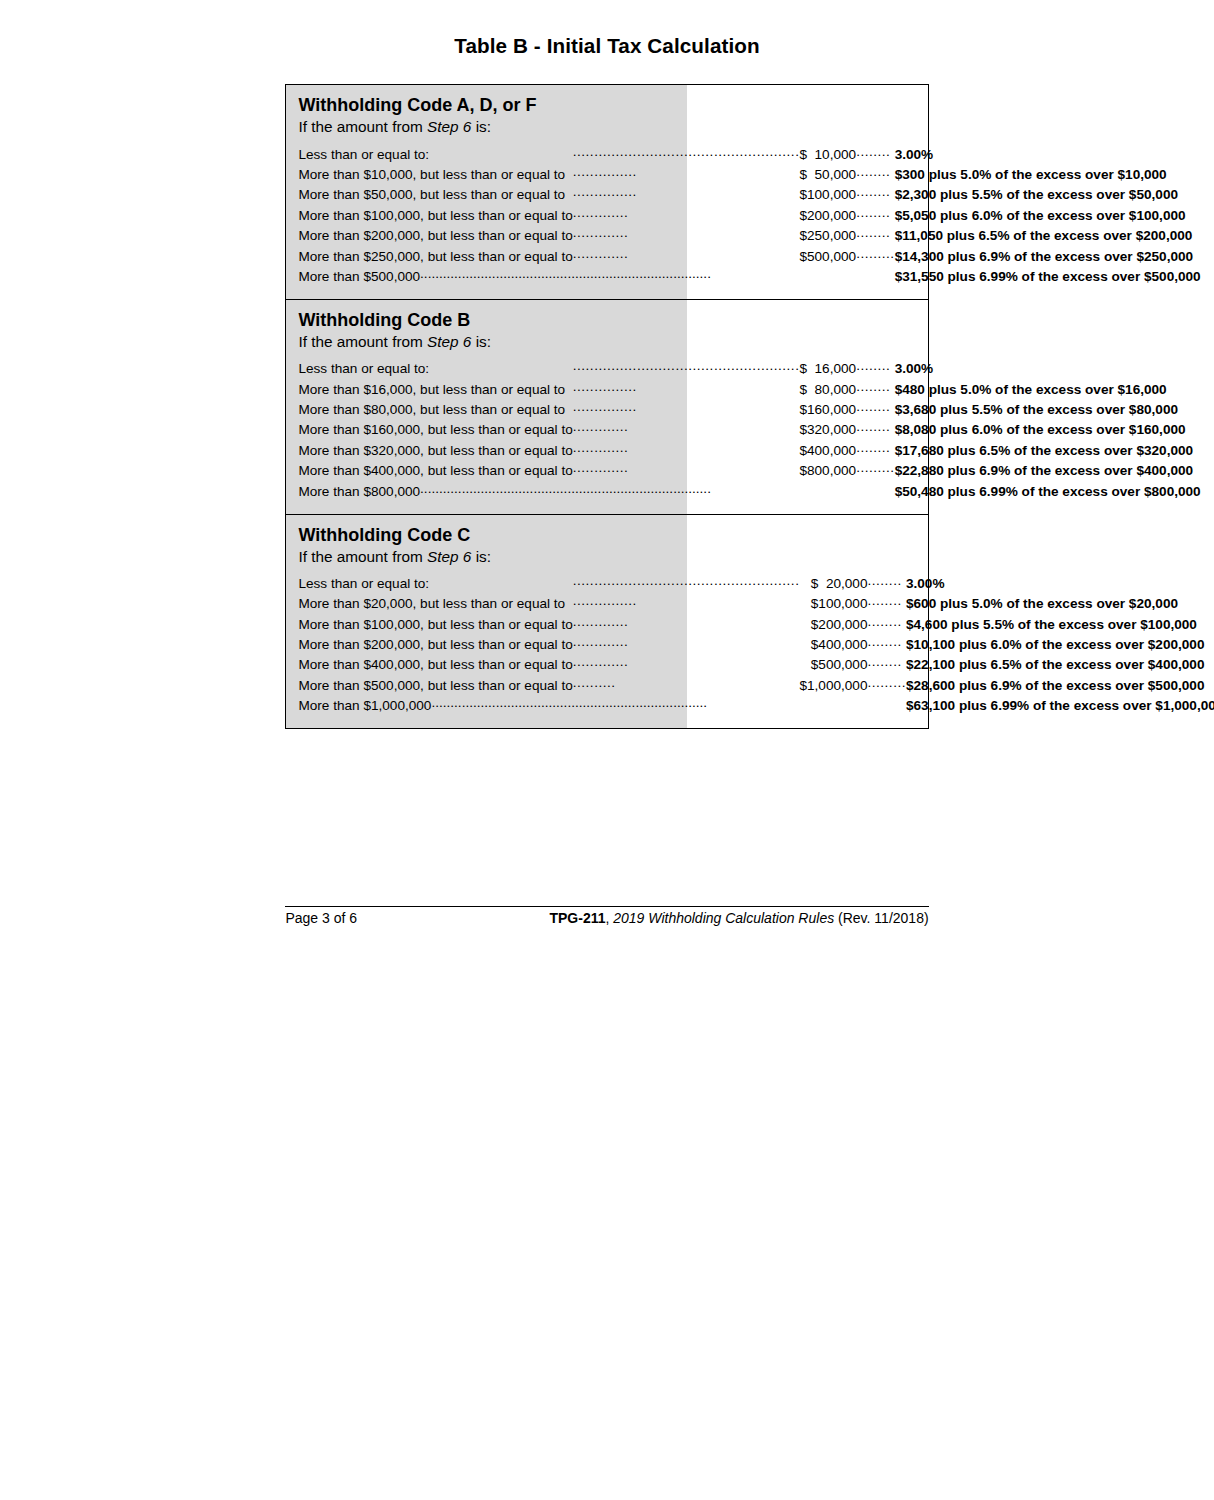Table B - Initial Tax Calculation
Withholding Code A, D, or F
If the amount from Step 6 is:
| Less than or equal to: | ..................................................... | $ 10,000 | ........ | 3.00% |
| More than $10,000, but less than or equal to | ............... | $ 50,000 | ........ | $300 plus 5.0% of the excess over $10,000 |
| More than $50,000, but less than or equal to | ............... | $100,000 | ........ | $2,300 plus 5.5% of the excess over $50,000 |
| More than $100,000, but less than or equal to | ............. | $200,000 | ........ | $5,050 plus 6.0% of the excess over $100,000 |
| More than $200,000, but less than or equal to | ............. | $250,000 | ........ | $11,050 plus 6.5% of the excess over $200,000 |
| More than $250,000, but less than or equal to | ............. | $500,000 | ......... | $14,300 plus 6.9% of the excess over $250,000 |
| More than $500,000 ............................................................................. | $31,550 plus 6.99% of the excess over $500,000 |
Withholding Code B
If the amount from Step 6 is:
| Less than or equal to: | ..................................................... | $ 16,000 | ........ | 3.00% |
| More than $16,000, but less than or equal to | ............... | $ 80,000 | ........ | $480 plus 5.0% of the excess over $16,000 |
| More than $80,000, but less than or equal to | ............... | $160,000 | ........ | $3,680 plus 5.5% of the excess over $80,000 |
| More than $160,000, but less than or equal to | ............. | $320,000 | ........ | $8,080 plus 6.0% of the excess over $160,000 |
| More than $320,000, but less than or equal to | ............. | $400,000 | ........ | $17,680 plus 6.5% of the excess over $320,000 |
| More than $400,000, but less than or equal to | ............. | $800,000 | ......... | $22,880 plus 6.9% of the excess over $400,000 |
| More than $800,000 ............................................................................. | $50,480 plus 6.99% of the excess over $800,000 |
Withholding Code C
If the amount from Step 6 is:
| Less than or equal to: | ..................................................... | $ 20,000 | ........ | 3.00% |
| More than $20,000, but less than or equal to | ............... | $100,000 | ........ | $600 plus 5.0% of the excess over $20,000 |
| More than $100,000, but less than or equal to | ............. | $200,000 | ........ | $4,600 plus 5.5% of the excess over $100,000 |
| More than $200,000, but less than or equal to | ............. | $400,000 | ........ | $10,100 plus 6.0% of the excess over $200,000 |
| More than $400,000, but less than or equal to | ............. | $500,000 | ........ | $22,100 plus 6.5% of the excess over $400,000 |
| More than $500,000, but less than or equal to | .......... | $1,000,000 | ......... | $28,600 plus 6.9% of the excess over $500,000 |
| More than $1,000,000 ......................................................................... | $63,100 plus 6.99% of the excess over $1,000,000 |
Page 3 of 6 TPG-211, 2019 Withholding Calculation Rules (Rev. 11/2018)